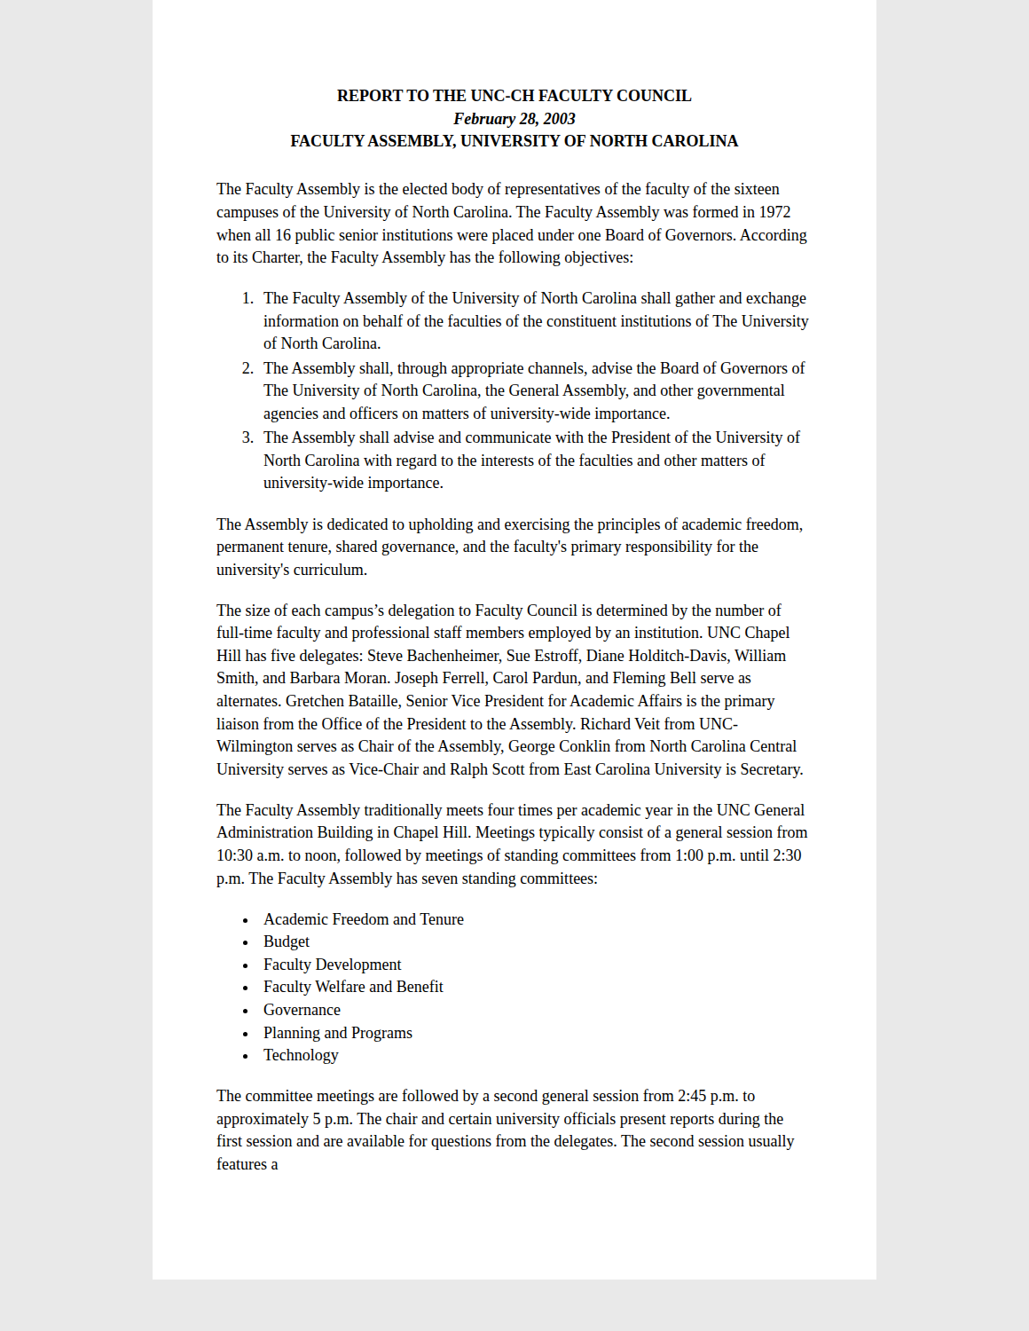REPORT TO THE UNC-CH FACULTY COUNCIL February 28, 2003 FACULTY ASSEMBLY, UNIVERSITY OF NORTH CAROLINA
The Faculty Assembly is the elected body of representatives of the faculty of the sixteen campuses of the University of North Carolina. The Faculty Assembly was formed in 1972 when all 16 public senior institutions were placed under one Board of Governors. According to its Charter, the Faculty Assembly has the following objectives:
The Faculty Assembly of the University of North Carolina shall gather and exchange information on behalf of the faculties of the constituent institutions of The University of North Carolina.
The Assembly shall, through appropriate channels, advise the Board of Governors of The University of North Carolina, the General Assembly, and other governmental agencies and officers on matters of university-wide importance.
The Assembly shall advise and communicate with the President of the University of North Carolina with regard to the interests of the faculties and other matters of university-wide importance.
The Assembly is dedicated to upholding and exercising the principles of academic freedom, permanent tenure, shared governance, and the faculty's primary responsibility for the university's curriculum.
The size of each campus’s delegation to Faculty Council is determined by the number of full-time faculty and professional staff members employed by an institution. UNC Chapel Hill has five delegates: Steve Bachenheimer, Sue Estroff, Diane Holditch-Davis, William Smith, and Barbara Moran. Joseph Ferrell, Carol Pardun, and Fleming Bell serve as alternates. Gretchen Bataille, Senior Vice President for Academic Affairs is the primary liaison from the Office of the President to the Assembly. Richard Veit from UNC-Wilmington serves as Chair of the Assembly, George Conklin from North Carolina Central University serves as Vice-Chair and Ralph Scott from East Carolina University is Secretary.
The Faculty Assembly traditionally meets four times per academic year in the UNC General Administration Building in Chapel Hill. Meetings typically consist of a general session from 10:30 a.m. to noon, followed by meetings of standing committees from 1:00 p.m. until 2:30 p.m. The Faculty Assembly has seven standing committees:
Academic Freedom and Tenure
Budget
Faculty Development
Faculty Welfare and Benefit
Governance
Planning and Programs
Technology
The committee meetings are followed by a second general session from 2:45 p.m. to approximately 5 p.m. The chair and certain university officials present reports during the first session and are available for questions from the delegates. The second session usually features a